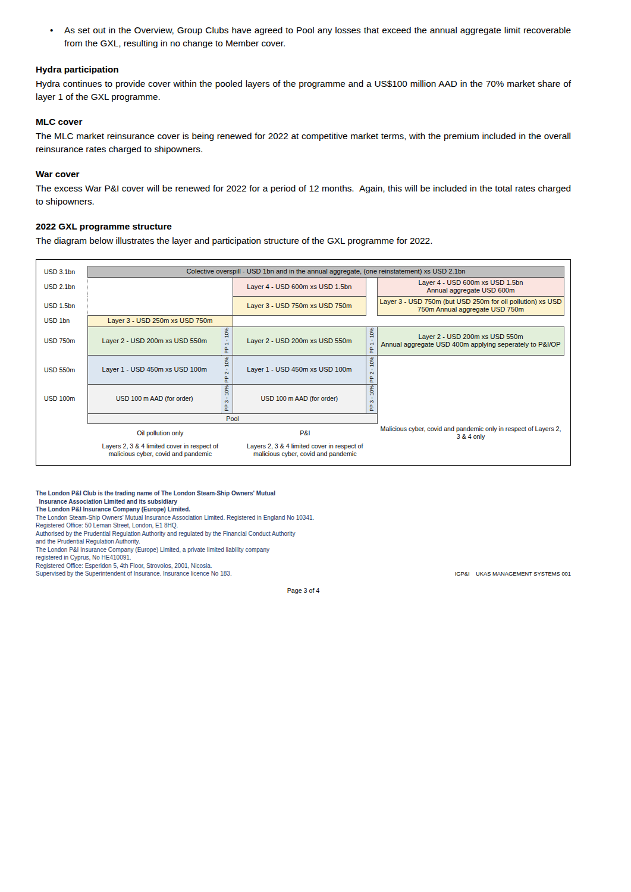As set out in the Overview, Group Clubs have agreed to Pool any losses that exceed the annual aggregate limit recoverable from the GXL, resulting in no change to Member cover.
Hydra participation
Hydra continues to provide cover within the pooled layers of the programme and a US$100 million AAD in the 70% market share of layer 1 of the GXL programme.
MLC cover
The MLC market reinsurance cover is being renewed for 2022 at competitive market terms, with the premium included in the overall reinsurance rates charged to shipowners.
War cover
The excess War P&I cover will be renewed for 2022 for a period of 12 months. Again, this will be included in the total rates charged to shipowners.
2022 GXL programme structure
The diagram below illustrates the layer and participation structure of the GXL programme for 2022.
| USD 3.1bn | Colective overspill - USD 1bn and in the annual aggregate, (one reinstatement) xs USD 2.1bn |
| USD 2.1bn | | | | Layer 4 - USD 600m xs USD 1.5bn | | Layer 4 - USD 600m xs USD 1.5bn Annual aggregate USD 600m |
| USD 1.5bn | | | | Layer 3 - USD 750m xs USD 750m | | Layer 3 - USD 750m (but USD 250m for oil pollution) xs USD 750m Annual aggregate USD 750m |
| USD 1bn | Layer 3 - USD 250m xs USD 750m | | | | | |
| USD 750m | Layer 2 - USD 200m xs USD 550m | PP 1 - 10% | Layer 2 - USD 200m xs USD 550m | PP 1 - 10% | Layer 2 - USD 200m xs USD 550m Annual aggregate USD 400m applying seperately to P&I/OP |
| USD 550m | Layer 1 - USD 450m xs USD 100m | PP 2 - 10% | Layer 1 - USD 450m xs USD 100m | PP 2 - 10% | |
| USD 100m | USD 100 m AAD (for order) | PP 3 - 10% | USD 100 m AAD (for order) | PP 3 - 10% | |
| | Pool | |
| | Oil pollution only | P&I | Malicious cyber, covid and pandemic only in respect of Layers 2, 3 & 4 only |
| | Layers 2, 3 & 4 limited cover in respect of malicious cyber, covid and pandemic | Layers 2, 3 & 4 limited cover in respect of malicious cyber, covid and pandemic | |
The London P&I Club is the trading name of The London Steam-Ship Owners' Mutual
Insurance Association Limited and its subsidiary
The London P&I Insurance Company (Europe) Limited.
The London Steam-Ship Owners' Mutual Insurance Association Limited. Registered in England No 10341.
Registered Office: 50 Leman Street, London, E1 8HQ.
Authorised by the Prudential Regulation Authority and regulated by the Financial Conduct Authority
and the Prudential Regulation Authority.
The London P&I Insurance Company (Europe) Limited, a private limited liability company
registered in Cyprus, No HE410091.
Registered Office: Esperidon 5, 4th Floor, Strovolos, 2001, Nicosia.
Supervised by the Superintendent of Insurance. Insurance licence No 183.
IGP&I UKAS MANAGEMENT SYSTEMS 001
Page 3 of 4